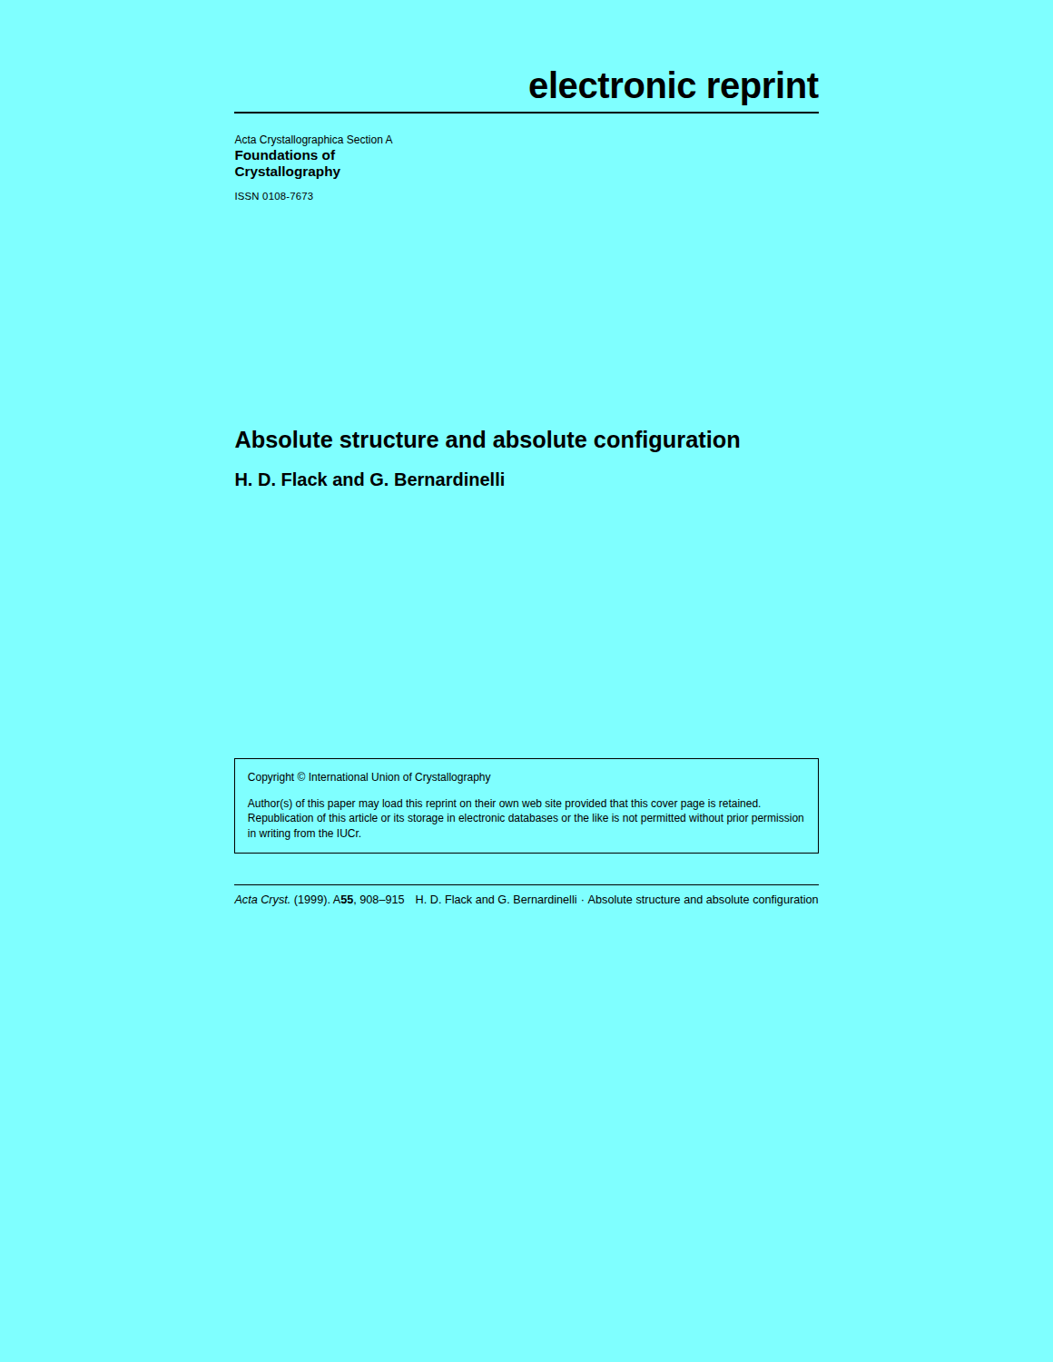electronic reprint
Acta Crystallographica Section A
Foundations of
Crystallography
ISSN 0108-7673
Absolute structure and absolute configuration
H. D. Flack and G. Bernardinelli
Copyright © International Union of Crystallography
Author(s) of this paper may load this reprint on their own web site provided that this cover page is retained. Republication of this article or its storage in electronic databases or the like is not permitted without prior permission in writing from the IUCr.
Acta Cryst. (1999). A55, 908–915
H. D. Flack and G. Bernardinelli · Absolute structure and absolute configuration